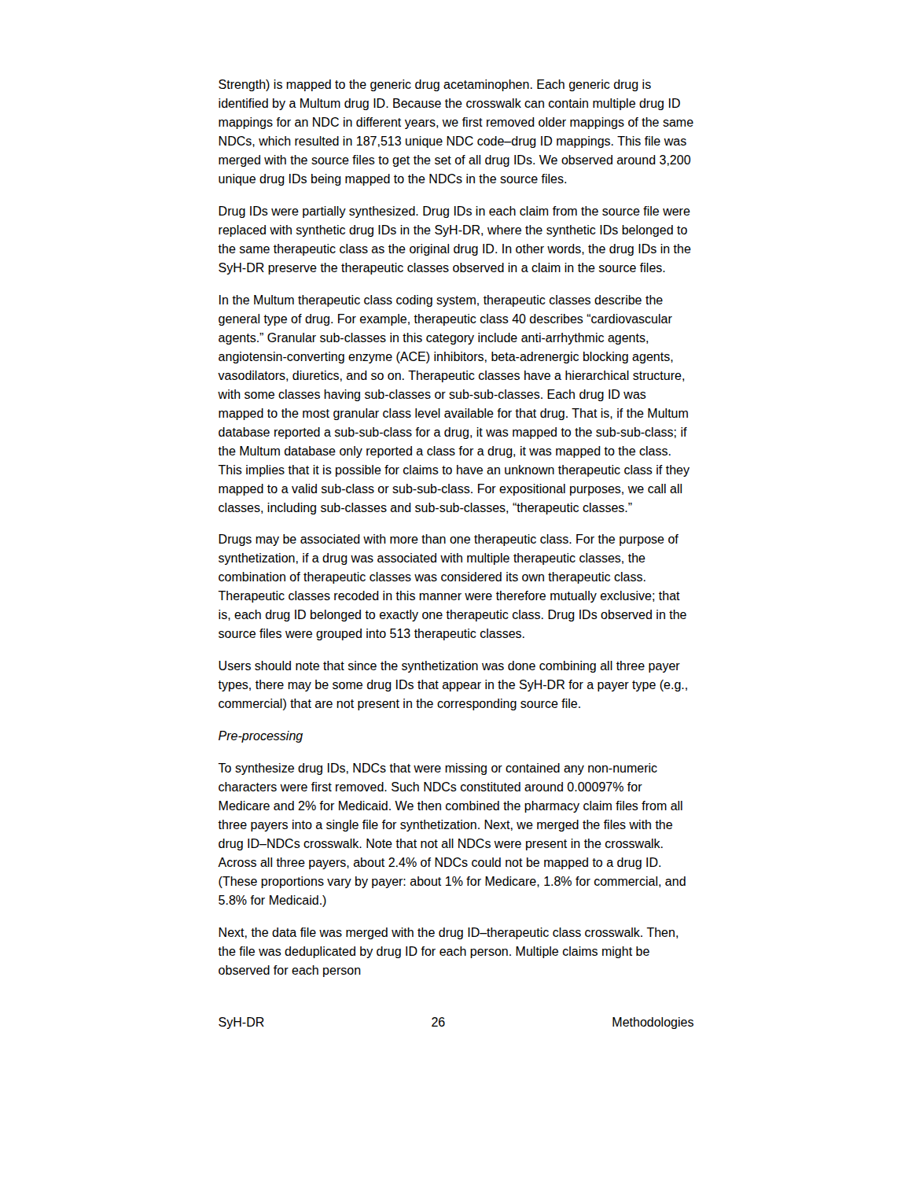Strength) is mapped to the generic drug acetaminophen. Each generic drug is identified by a Multum drug ID. Because the crosswalk can contain multiple drug ID mappings for an NDC in different years, we first removed older mappings of the same NDCs, which resulted in 187,513 unique NDC code–drug ID mappings. This file was merged with the source files to get the set of all drug IDs. We observed around 3,200 unique drug IDs being mapped to the NDCs in the source files.
Drug IDs were partially synthesized. Drug IDs in each claim from the source file were replaced with synthetic drug IDs in the SyH-DR, where the synthetic IDs belonged to the same therapeutic class as the original drug ID. In other words, the drug IDs in the SyH-DR preserve the therapeutic classes observed in a claim in the source files.
In the Multum therapeutic class coding system, therapeutic classes describe the general type of drug. For example, therapeutic class 40 describes “cardiovascular agents.” Granular sub-classes in this category include anti-arrhythmic agents, angiotensin-converting enzyme (ACE) inhibitors, beta-adrenergic blocking agents, vasodilators, diuretics, and so on. Therapeutic classes have a hierarchical structure, with some classes having sub-classes or sub-sub-classes. Each drug ID was mapped to the most granular class level available for that drug. That is, if the Multum database reported a sub-sub-class for a drug, it was mapped to the sub-sub-class; if the Multum database only reported a class for a drug, it was mapped to the class. This implies that it is possible for claims to have an unknown therapeutic class if they mapped to a valid sub-class or sub-sub-class. For expositional purposes, we call all classes, including sub-classes and sub-sub-classes, “therapeutic classes.”
Drugs may be associated with more than one therapeutic class. For the purpose of synthetization, if a drug was associated with multiple therapeutic classes, the combination of therapeutic classes was considered its own therapeutic class. Therapeutic classes recoded in this manner were therefore mutually exclusive; that is, each drug ID belonged to exactly one therapeutic class. Drug IDs observed in the source files were grouped into 513 therapeutic classes.
Users should note that since the synthetization was done combining all three payer types, there may be some drug IDs that appear in the SyH-DR for a payer type (e.g., commercial) that are not present in the corresponding source file.
Pre-processing
To synthesize drug IDs, NDCs that were missing or contained any non-numeric characters were first removed. Such NDCs constituted around 0.00097% for Medicare and 2% for Medicaid. We then combined the pharmacy claim files from all three payers into a single file for synthetization. Next, we merged the files with the drug ID–NDCs crosswalk. Note that not all NDCs were present in the crosswalk. Across all three payers, about 2.4% of NDCs could not be mapped to a drug ID. (These proportions vary by payer: about 1% for Medicare, 1.8% for commercial, and 5.8% for Medicaid.)
Next, the data file was merged with the drug ID–therapeutic class crosswalk. Then, the file was deduplicated by drug ID for each person. Multiple claims might be observed for each person
SyH-DR
26
Methodologies